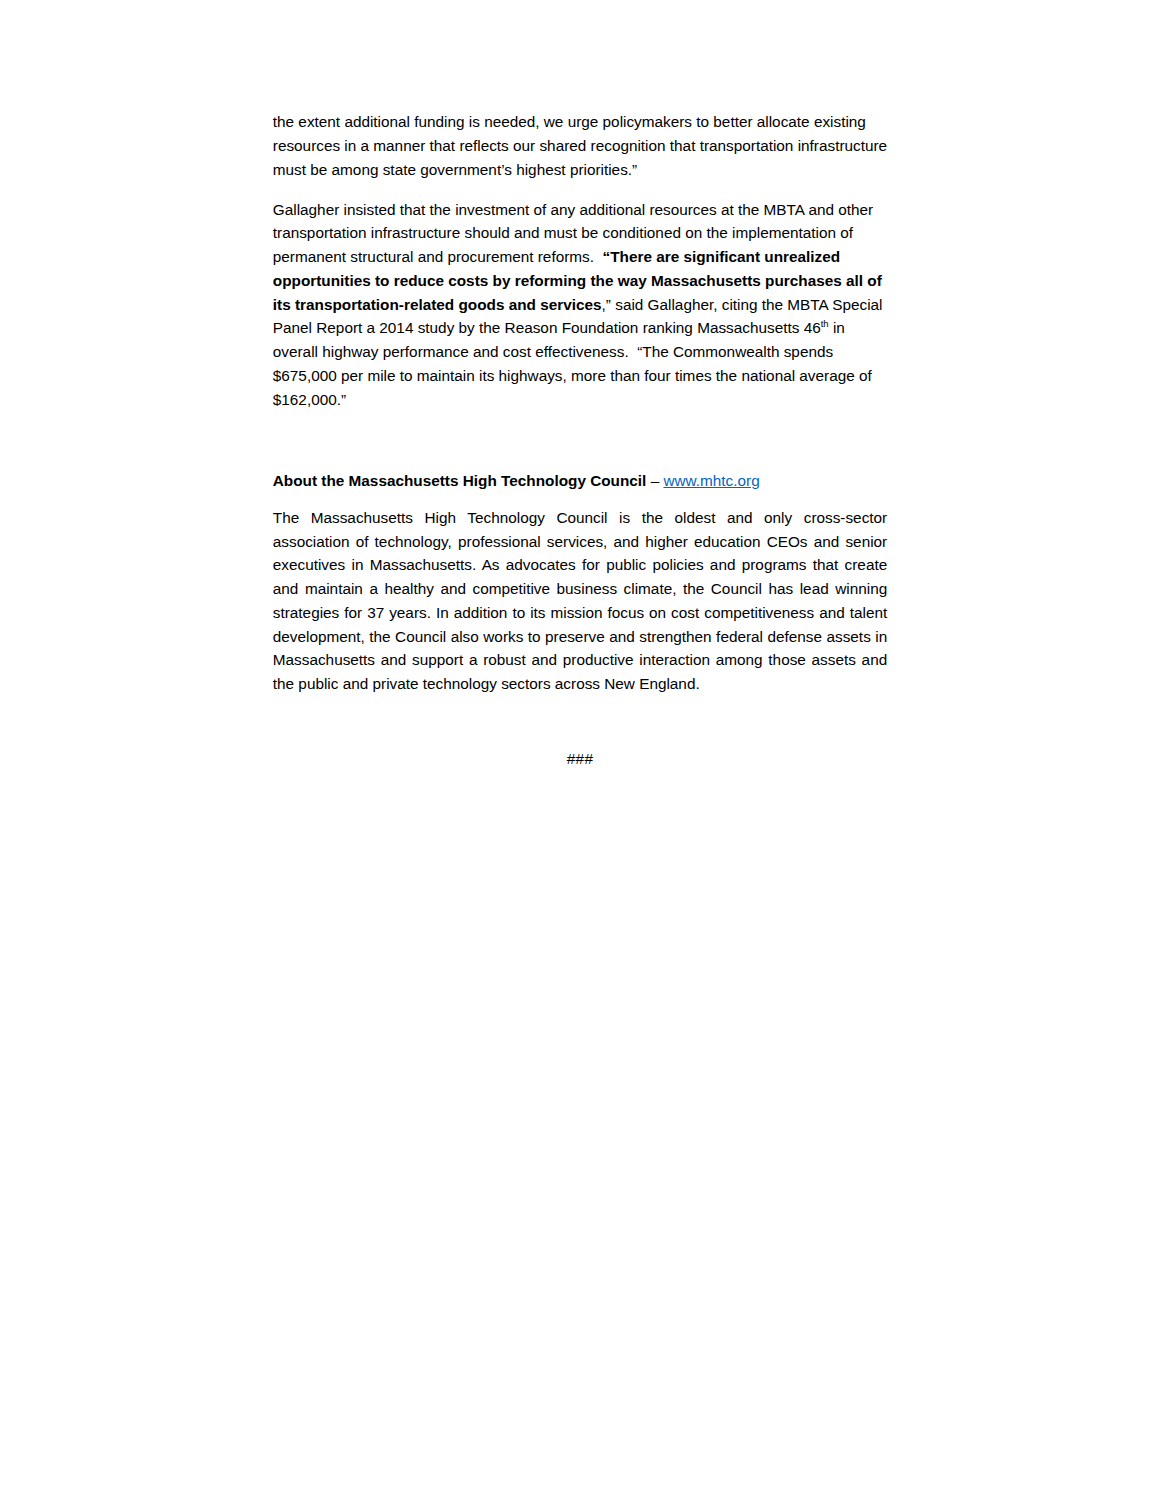the extent additional funding is needed, we urge policymakers to better allocate existing resources in a manner that reflects our shared recognition that transportation infrastructure must be among state government’s highest priorities.”
Gallagher insisted that the investment of any additional resources at the MBTA and other transportation infrastructure should and must be conditioned on the implementation of permanent structural and procurement reforms. “There are significant unrealized opportunities to reduce costs by reforming the way Massachusetts purchases all of its transportation-related goods and services,” said Gallagher, citing the MBTA Special Panel Report a 2014 study by the Reason Foundation ranking Massachusetts 46th in overall highway performance and cost effectiveness. “The Commonwealth spends $675,000 per mile to maintain its highways, more than four times the national average of $162,000.”
About the Massachusetts High Technology Council – www.mhtc.org
The Massachusetts High Technology Council is the oldest and only cross-sector association of technology, professional services, and higher education CEOs and senior executives in Massachusetts. As advocates for public policies and programs that create and maintain a healthy and competitive business climate, the Council has lead winning strategies for 37 years. In addition to its mission focus on cost competitiveness and talent development, the Council also works to preserve and strengthen federal defense assets in Massachusetts and support a robust and productive interaction among those assets and the public and private technology sectors across New England.
###